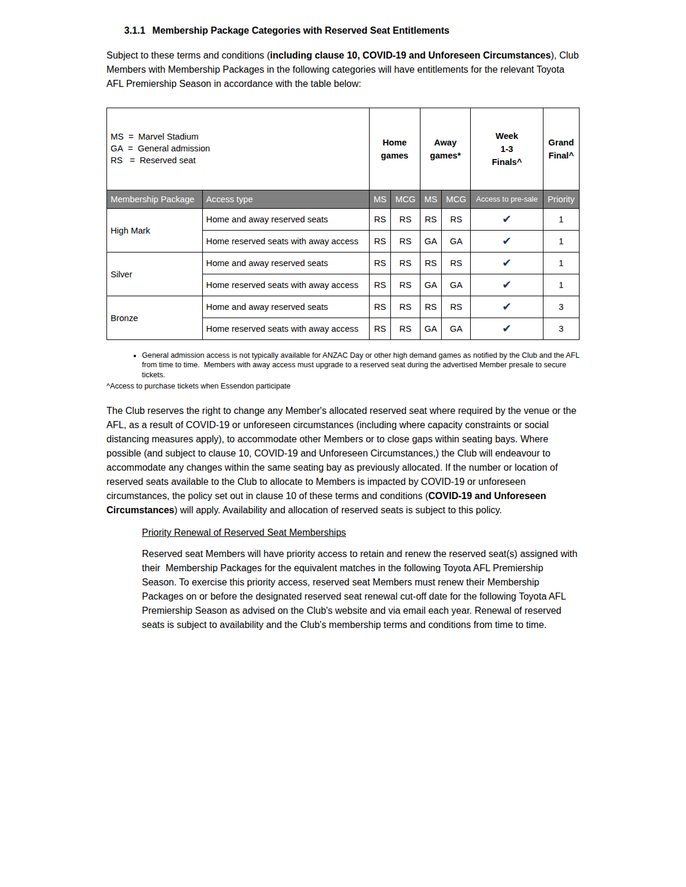3.1.1 Membership Package Categories with Reserved Seat Entitlements
Subject to these terms and conditions (including clause 10, COVID-19 and Unforeseen Circumstances), Club Members with Membership Packages in the following categories will have entitlements for the relevant Toyota AFL Premiership Season in accordance with the table below:
| MS = Marvel Stadium GA = General admission RS = Reserved seat | Home games | Away games* | Week 1-3 Finals^ | Grand Final^ |
| Membership Package | Access type | MS | MCG | MS | MCG | Access to pre-sale | Priority |
| High Mark | Home and away reserved seats | RS | RS | RS | RS | ✔ | 1 |
| Home reserved seats with away access | RS | RS | GA | GA | ✔ | 1 |
| Silver | Home and away reserved seats | RS | RS | RS | RS | ✔ | 1 |
| Home reserved seats with away access | RS | RS | GA | GA | ✔ | 1 |
| Bronze | Home and away reserved seats | RS | RS | RS | RS | ✔ | 3 |
| Home reserved seats with away access | RS | RS | GA | GA | ✔ | 3 |
General admission access is not typically available for ANZAC Day or other high demand games as notified by the Club and the AFL from time to time. Members with away access must upgrade to a reserved seat during the advertised Member presale to secure tickets.
^Access to purchase tickets when Essendon participate
The Club reserves the right to change any Member's allocated reserved seat where required by the venue or the AFL, as a result of COVID-19 or unforeseen circumstances (including where capacity constraints or social distancing measures apply), to accommodate other Members or to close gaps within seating bays. Where possible (and subject to clause 10, COVID-19 and Unforeseen Circumstances,) the Club will endeavour to accommodate any changes within the same seating bay as previously allocated. If the number or location of reserved seats available to the Club to allocate to Members is impacted by COVID-19 or unforeseen circumstances, the policy set out in clause 10 of these terms and conditions (COVID-19 and Unforeseen Circumstances) will apply. Availability and allocation of reserved seats is subject to this policy.
Priority Renewal of Reserved Seat Memberships
Reserved seat Members will have priority access to retain and renew the reserved seat(s) assigned with their Membership Packages for the equivalent matches in the following Toyota AFL Premiership Season. To exercise this priority access, reserved seat Members must renew their Membership Packages on or before the designated reserved seat renewal cut-off date for the following Toyota AFL Premiership Season as advised on the Club's website and via email each year. Renewal of reserved seats is subject to availability and the Club's membership terms and conditions from time to time.